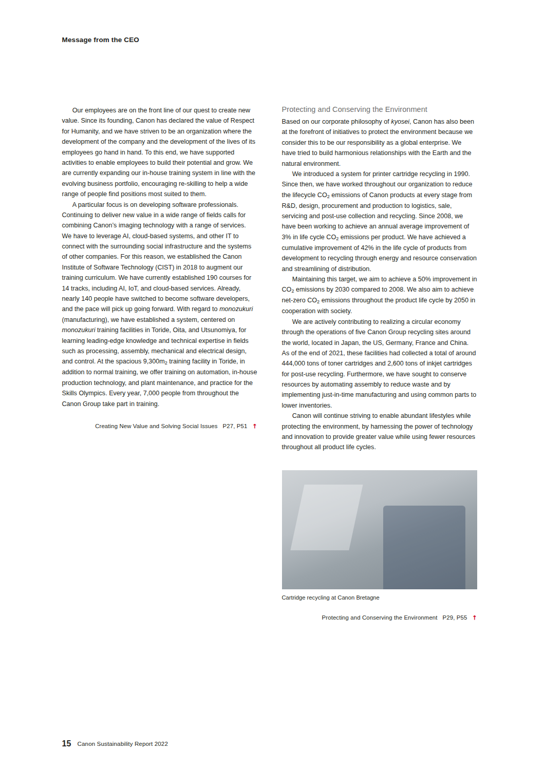Message from the CEO
Our employees are on the front line of our quest to create new value. Since its founding, Canon has declared the value of Respect for Humanity, and we have striven to be an organization where the development of the company and the development of the lives of its employees go hand in hand. To this end, we have supported activities to enable employees to build their potential and grow. We are currently expanding our in-house training system in line with the evolving business portfolio, encouraging re-skilling to help a wide range of people find positions most suited to them.
A particular focus is on developing software professionals. Continuing to deliver new value in a wide range of fields calls for combining Canon’s imaging technology with a range of services. We have to leverage AI, cloud-based systems, and other IT to connect with the surrounding social infrastructure and the systems of other companies. For this reason, we established the Canon Institute of Software Technology (CIST) in 2018 to augment our training curriculum. We have currently established 190 courses for 14 tracks, including AI, IoT, and cloud-based services. Already, nearly 140 people have switched to become software developers, and the pace will pick up going forward. With regard to monozukuri (manufacturing), we have established a system, centered on monozukuri training facilities in Toride, Oita, and Utsunomiya, for learning leading-edge knowledge and technical expertise in fields such as processing, assembly, mechanical and electrical design, and control. At the spacious 9,300m2 training facility in Toride, in addition to normal training, we offer training on automation, in-house production technology, and plant maintenance, and practice for the Skills Olympics. Every year, 7,000 people from throughout the Canon Group take part in training.
Creating New Value and Solving Social IssuesP27, P51↗
Protecting and Conserving the Environment
Based on our corporate philosophy of kyosei, Canon has also been at the forefront of initiatives to protect the environment because we consider this to be our responsibility as a global enterprise. We have tried to build harmonious relationships with the Earth and the natural environment.
We introduced a system for printer cartridge recycling in 1990. Since then, we have worked throughout our organization to reduce the lifecycle CO2 emissions of Canon products at every stage from R&D, design, procurement and production to logistics, sale, servicing and post-use collection and recycling. Since 2008, we have been working to achieve an annual average improvement of 3% in life cycle CO2 emissions per product. We have achieved a cumulative improvement of 42% in the life cycle of products from development to recycling through energy and resource conservation and streamlining of distribution.
Maintaining this target, we aim to achieve a 50% improvement in CO2 emissions by 2030 compared to 2008. We also aim to achieve net-zero CO2 emissions throughout the product life cycle by 2050 in cooperation with society.
We are actively contributing to realizing a circular economy through the operations of five Canon Group recycling sites around the world, located in Japan, the US, Germany, France and China. As of the end of 2021, these facilities had collected a total of around 444,000 tons of toner cartridges and 2,600 tons of inkjet cartridges for post-use recycling. Furthermore, we have sought to conserve resources by automating assembly to reduce waste and by implementing just-in-time manufacturing and using common parts to lower inventories.
Canon will continue striving to enable abundant lifestyles while protecting the environment, by harnessing the power of technology and innovation to provide greater value while using fewer resources throughout all product life cycles.
Cartridge recycling at Canon Bretagne
Protecting and Conserving the EnvironmentP29, P55↗
15 Canon Sustainability Report 2022